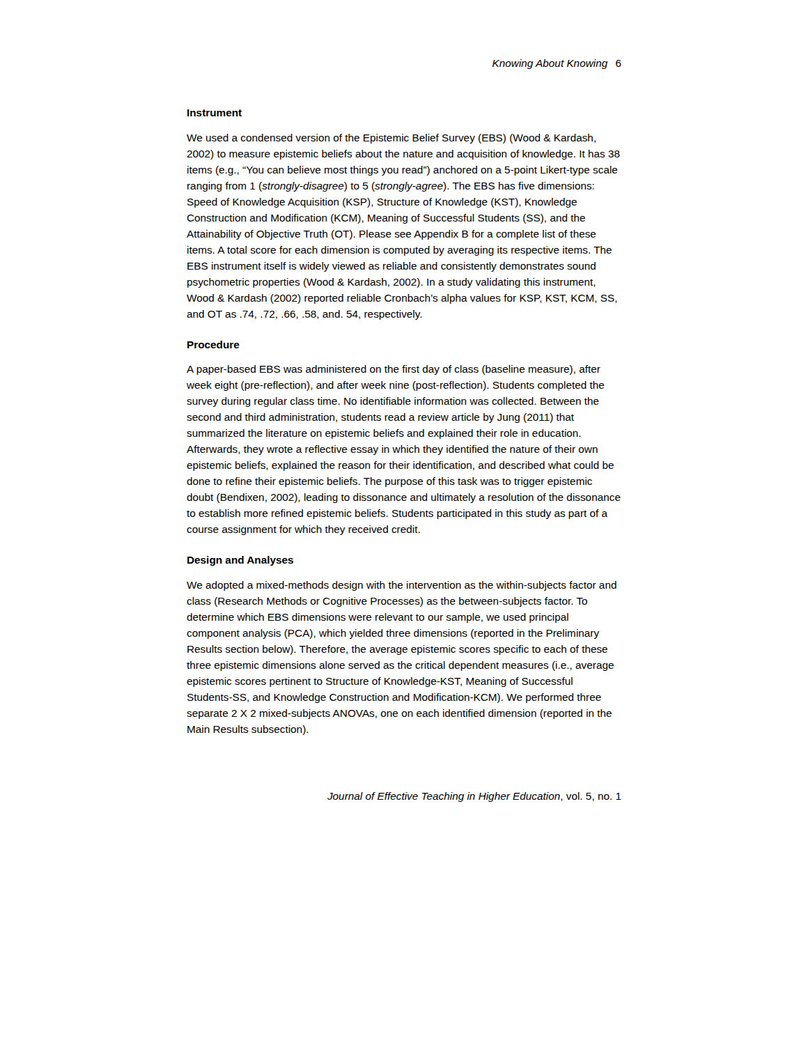Knowing About Knowing 6
Instrument
We used a condensed version of the Epistemic Belief Survey (EBS) (Wood & Kardash, 2002) to measure epistemic beliefs about the nature and acquisition of knowledge. It has 38 items (e.g., “You can believe most things you read”) anchored on a 5-point Likert-type scale ranging from 1 (strongly-disagree) to 5 (strongly-agree). The EBS has five dimensions: Speed of Knowledge Acquisition (KSP), Structure of Knowledge (KST), Knowledge Construction and Modification (KCM), Meaning of Successful Students (SS), and the Attainability of Objective Truth (OT). Please see Appendix B for a complete list of these items. A total score for each dimension is computed by averaging its respective items. The EBS instrument itself is widely viewed as reliable and consistently demonstrates sound psychometric properties (Wood & Kardash, 2002). In a study validating this instrument, Wood & Kardash (2002) reported reliable Cronbach’s alpha values for KSP, KST, KCM, SS, and OT as .74, .72, .66, .58, and. 54, respectively.
Procedure
A paper-based EBS was administered on the first day of class (baseline measure), after week eight (pre-reflection), and after week nine (post-reflection). Students completed the survey during regular class time. No identifiable information was collected. Between the second and third administration, students read a review article by Jung (2011) that summarized the literature on epistemic beliefs and explained their role in education. Afterwards, they wrote a reflective essay in which they identified the nature of their own epistemic beliefs, explained the reason for their identification, and described what could be done to refine their epistemic beliefs. The purpose of this task was to trigger epistemic doubt (Bendixen, 2002), leading to dissonance and ultimately a resolution of the dissonance to establish more refined epistemic beliefs. Students participated in this study as part of a course assignment for which they received credit.
Design and Analyses
We adopted a mixed-methods design with the intervention as the within-subjects factor and class (Research Methods or Cognitive Processes) as the between-subjects factor. To determine which EBS dimensions were relevant to our sample, we used principal component analysis (PCA), which yielded three dimensions (reported in the Preliminary Results section below). Therefore, the average epistemic scores specific to each of these three epistemic dimensions alone served as the critical dependent measures (i.e., average epistemic scores pertinent to Structure of Knowledge-KST, Meaning of Successful Students-SS, and Knowledge Construction and Modification-KCM). We performed three separate 2 X 2 mixed-subjects ANOVAs, one on each identified dimension (reported in the Main Results subsection).
Journal of Effective Teaching in Higher Education, vol. 5, no. 1